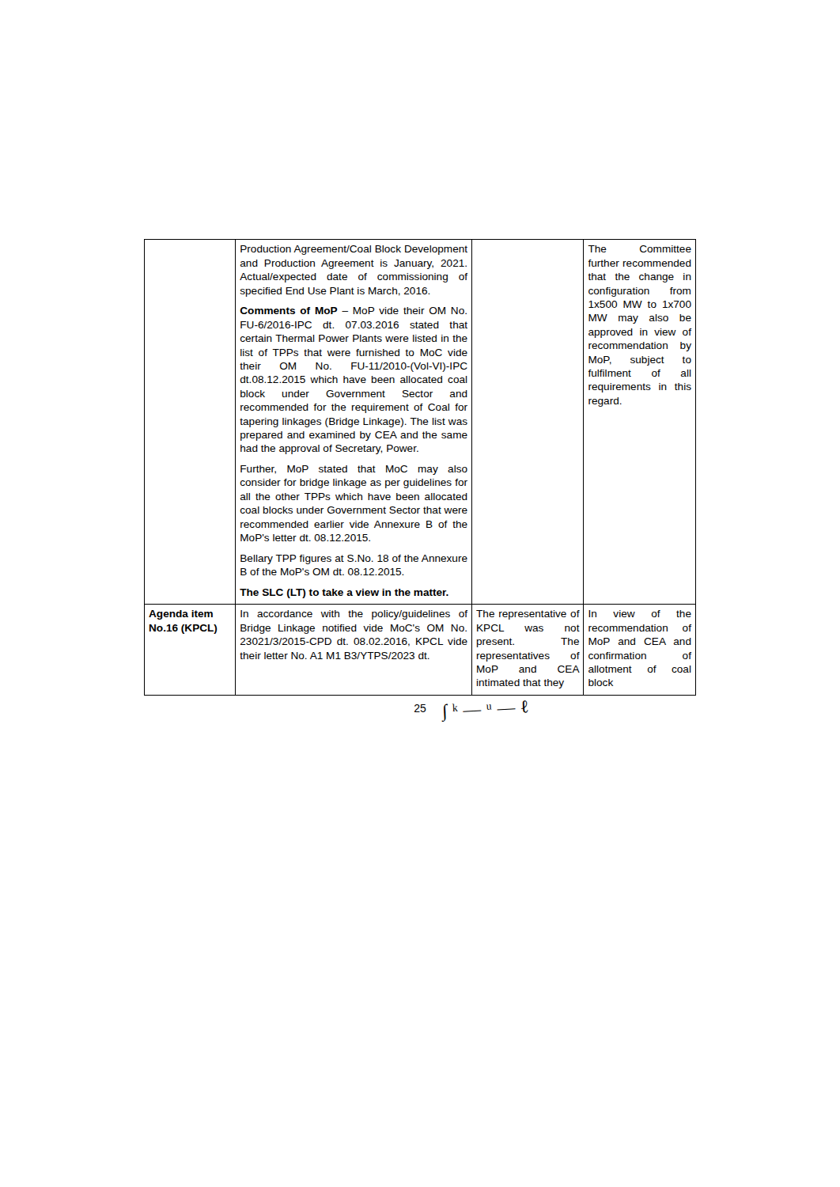| | Production Agreement/Coal Block Development and Production Agreement is January, 2021. Actual/expected date of commissioning of specified End Use Plant is March, 2016. Comments of MoP – MoP vide their OM No. FU-6/2016-IPC dt. 07.03.2016 stated that certain Thermal Power Plants were listed in the list of TPPs that were furnished to MoC vide their OM No. FU-11/2010-(Vol-VI)-IPC dt.08.12.2015 which have been allocated coal block under Government Sector and recommended for the requirement of Coal for tapering linkages (Bridge Linkage). The list was prepared and examined by CEA and the same had the approval of Secretary, Power. Further, MoP stated that MoC may also consider for bridge linkage as per guidelines for all the other TPPs which have been allocated coal blocks under Government Sector that were recommended earlier vide Annexure B of the MoP's letter dt. 08.12.2015. Bellary TPP figures at S.No. 18 of the Annexure B of the MoP's OM dt. 08.12.2015. The SLC (LT) to take a view in the matter. | | The Committee further recommended that the change in configuration from 1x500 MW to 1x700 MW may also be approved in view of recommendation by MoP, subject to fulfilment of all requirements in this regard. |
| Agenda item No.16 (KPCL) | In accordance with the policy/guidelines of Bridge Linkage notified vide MoC's OM No. 23021/3/2015-CPD dt. 08.02.2016, KPCL vide their letter No. A1 M1 B3/YTPS/2023 dt. | The representative of KPCL was not present. The representatives of MoP and CEA intimated that they | In view of the recommendation of MoP and CEA and confirmation of allotment of coal block |
25
∫ ᵏ — ᵘ — ℓ